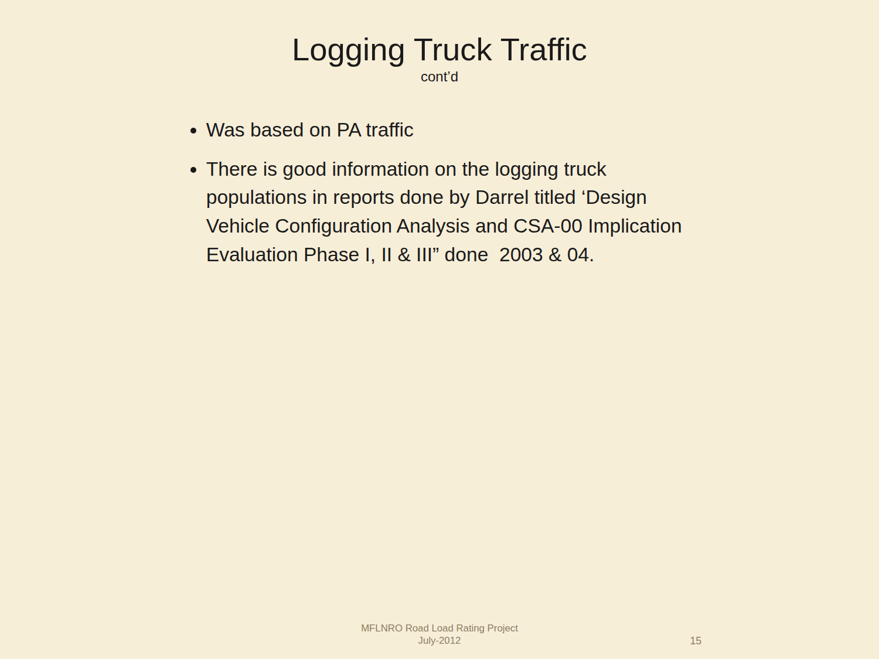Logging Truck Traffic
cont’d
Was based on PA traffic
There is good information on the logging truck populations in reports done by Darrel titled ‘Design Vehicle Configuration Analysis and CSA-00 Implication Evaluation Phase I, II & III” done 2003 & 04.
MFLNRO Road Load Rating Project
July-2012
15